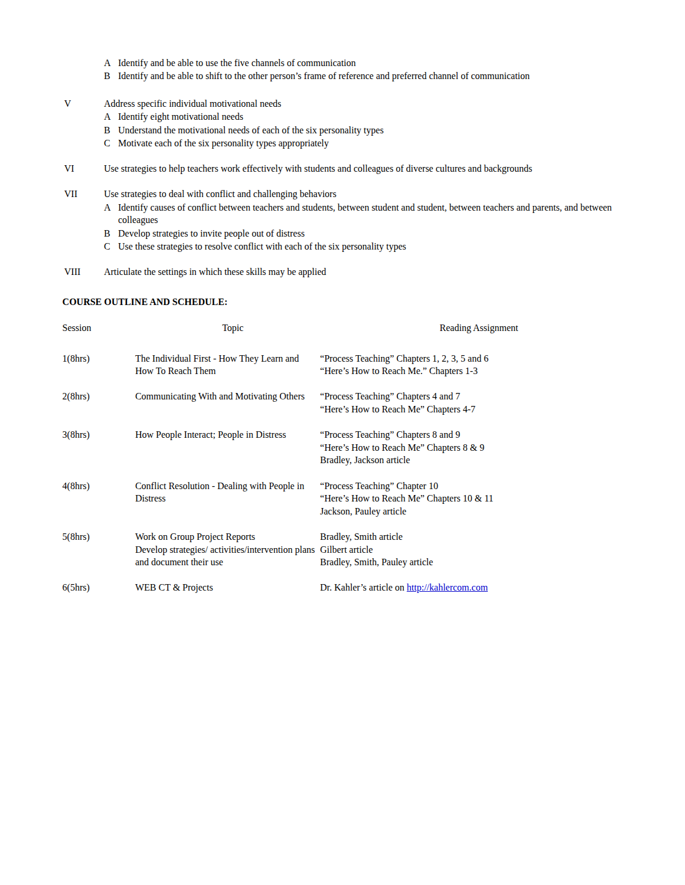A Identify and be able to use the five channels of communication
B Identify and be able to shift to the other person’s frame of reference and preferred channel of communication
V
Address specific individual motivational needs
A Identify eight motivational needs
B Understand the motivational needs of each of the six personality types
C Motivate each of the six personality types appropriately
VI
Use strategies to help teachers work effectively with students and colleagues of diverse cultures and backgrounds
VII
Use strategies to deal with conflict and challenging behaviors
A Identify causes of conflict between teachers and students, between student and student, between teachers and parents, and between colleagues
B Develop strategies to invite people out of distress
C Use these strategies to resolve conflict with each of the six personality types
VIII
Articulate the settings in which these skills may be applied
COURSE OUTLINE AND SCHEDULE:
| Session | Topic | Reading Assignment |
| --- | --- | --- |
| 1(8hrs) | The Individual First - How They Learn and How To Reach Them | “Process Teaching” Chapters 1, 2, 3, 5 and 6 “Here’s How to Reach Me.” Chapters 1-3 |
| 2(8hrs) | Communicating With and Motivating Others | “Process Teaching” Chapters 4 and 7 “Here’s How to Reach Me” Chapters 4-7 |
| 3(8hrs) | How People Interact; People in Distress | “Process Teaching” Chapters 8 and 9 “Here’s How to Reach Me” Chapters 8 & 9 Bradley, Jackson article |
| 4(8hrs) | Conflict Resolution - Dealing with People in Distress | “Process Teaching” Chapter 10 “Here’s How to Reach Me” Chapters 10 & 11 Jackson, Pauley article |
| 5(8hrs) | Work on Group Project Reports Develop strategies/ activities/intervention plans and document their use | Bradley, Smith article Gilbert article Bradley, Smith, Pauley article |
| 6(5hrs) | WEB CT & Projects | Dr. Kahler’s article on http://kahlercom.com |